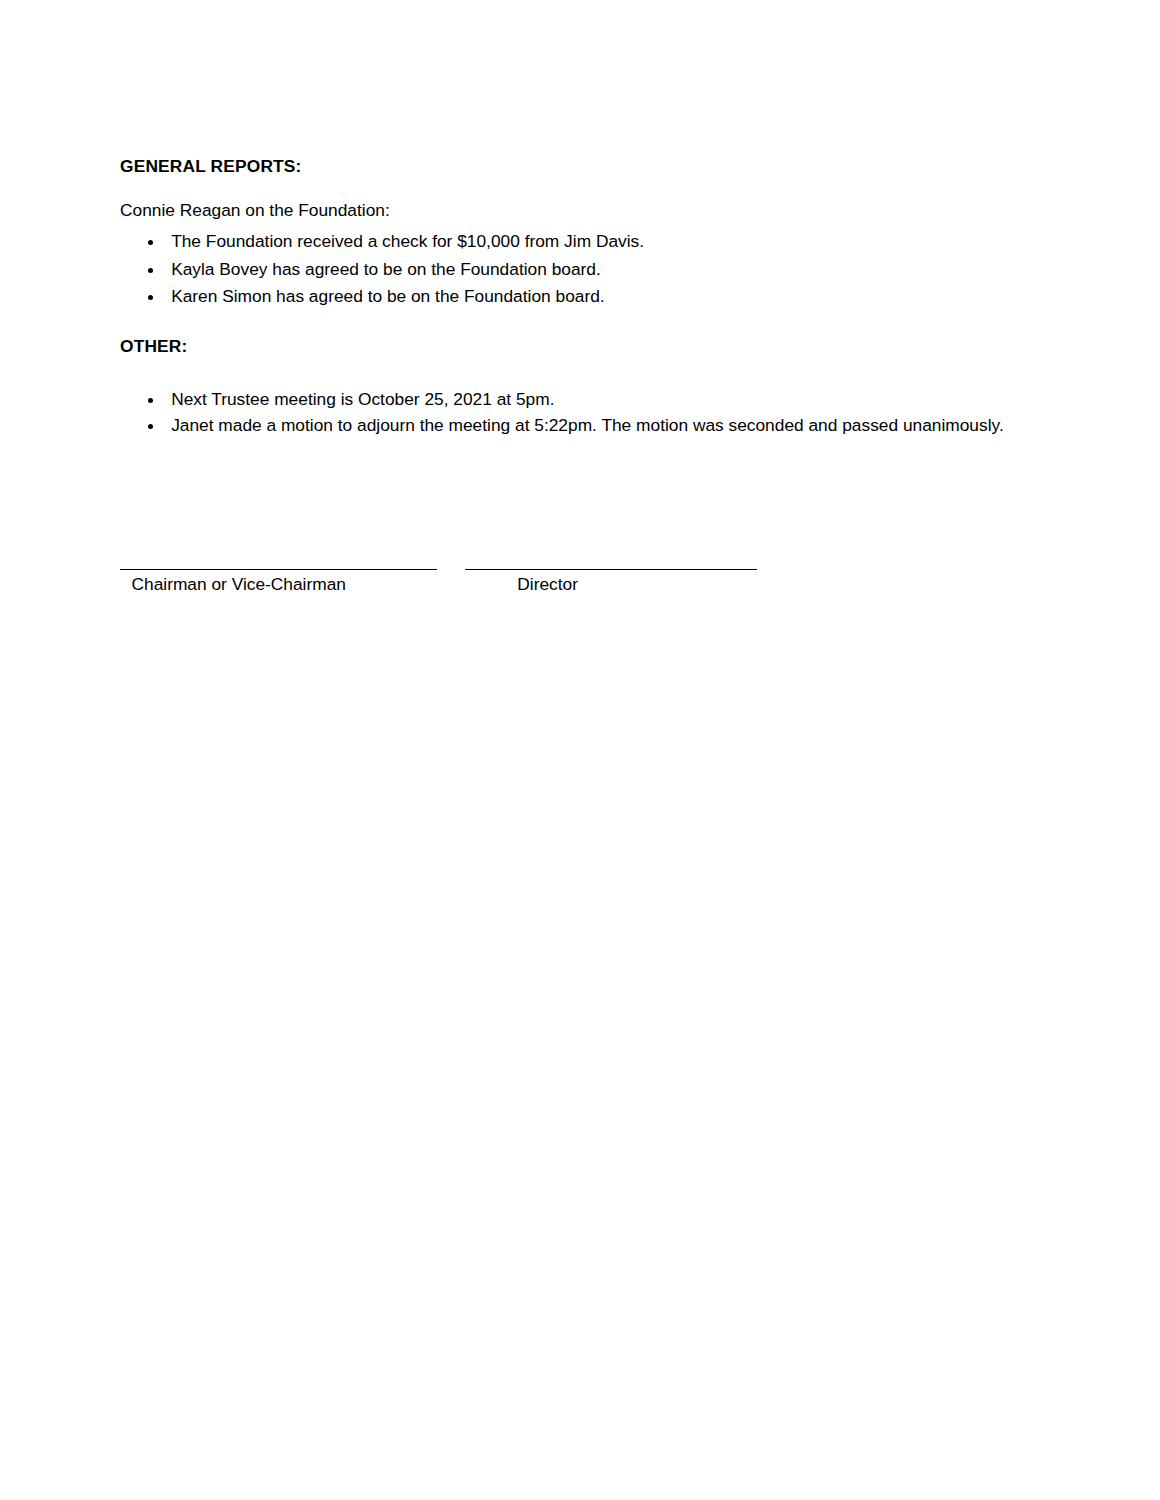GENERAL REPORTS:
Connie Reagan on the Foundation:
The Foundation received a check for $10,000 from Jim Davis.
Kayla Bovey has agreed to be on the Foundation board.
Karen Simon has agreed to be on the Foundation board.
OTHER:
Next Trustee meeting is October 25, 2021 at 5pm.
Janet made a motion to adjourn the meeting at 5:22pm. The motion was seconded and passed unanimously.
Chairman or Vice-Chairman
Director